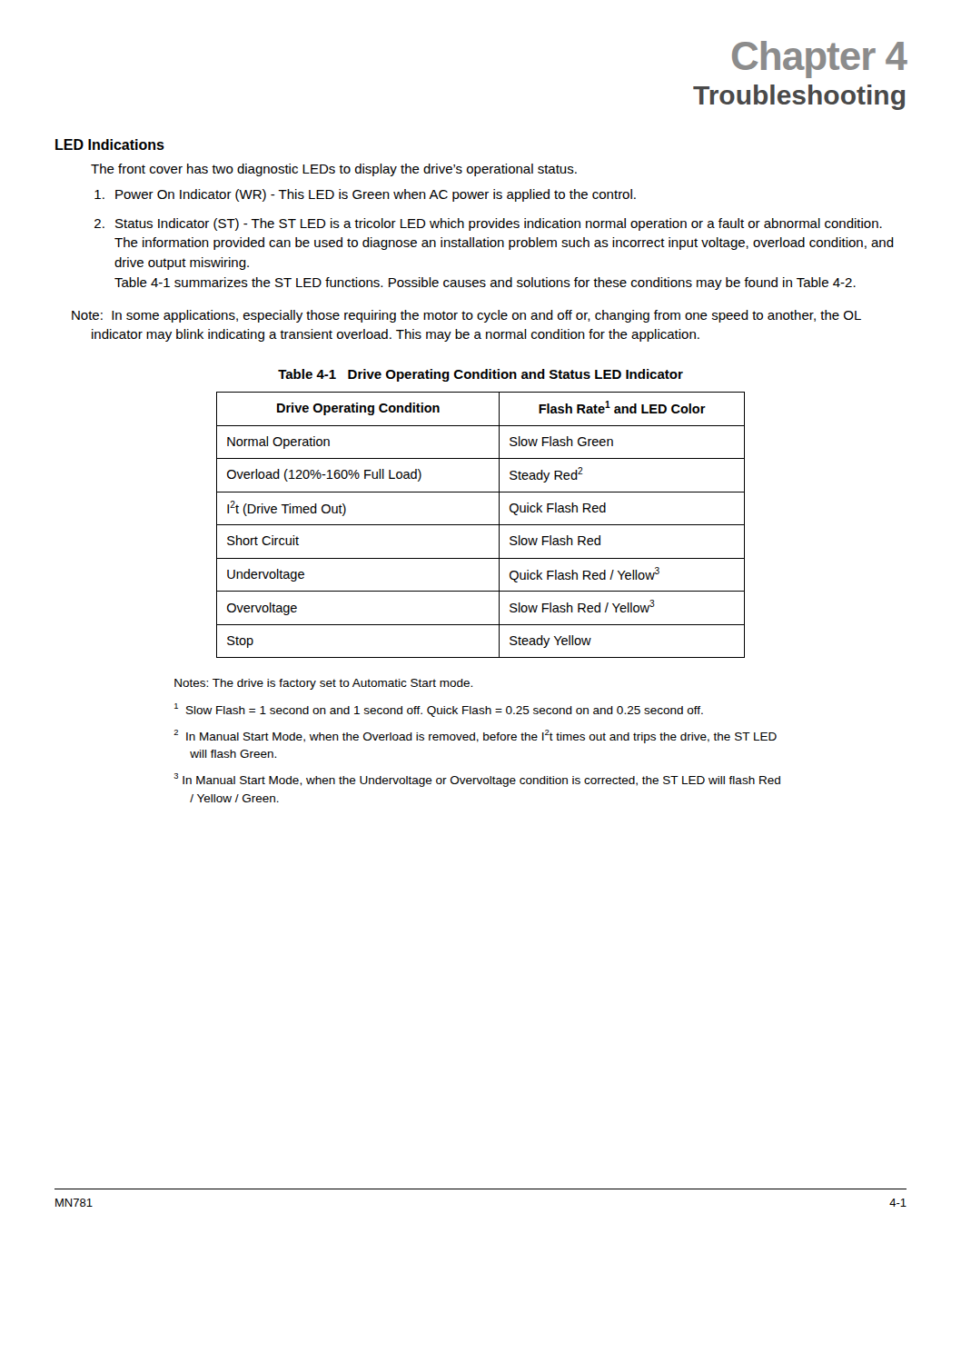Chapter 4
Troubleshooting
LED Indications
The front cover has two diagnostic LEDs to display the drive’s operational status.
Power On Indicator (WR) - This LED is Green when AC power is applied to the control.
Status Indicator (ST) - The ST LED is a tricolor LED which provides indication normal operation or a fault or abnormal condition. The information provided can be used to diagnose an installation problem such as incorrect input voltage, overload condition, and drive output miswiring.
Table 4-1 summarizes the ST LED functions. Possible causes and solutions for these conditions may be found in Table 4-2.
Note: In some applications, especially those requiring the motor to cycle on and off or, changing from one speed to another, the OL indicator may blink indicating a transient overload. This may be a normal condition for the application.
Table 4-1 Drive Operating Condition and Status LED Indicator
| Drive Operating Condition | Flash Rate 1 and LED Color |
| --- | --- |
| Normal Operation | Slow Flash Green |
| Overload (120%-160% Full Load) | Steady Red 2 |
| I 2 t (Drive Timed Out) | Quick Flash Red |
| Short Circuit | Slow Flash Red |
| Undervoltage | Quick Flash Red / Yellow 3 |
| Overvoltage | Slow Flash Red / Yellow 3 |
| Stop | Steady Yellow |
Notes: The drive is factory set to Automatic Start mode.
1 Slow Flash = 1 second on and 1 second off. Quick Flash = 0.25 second on and 0.25 second off.
2 In Manual Start Mode, when the Overload is removed, before the I2t times out and trips the drive, the ST LED will flash Green.
3 In Manual Start Mode, when the Undervoltage or Overvoltage condition is corrected, the ST LED will flash Red / Yellow / Green.
MN781 4-1